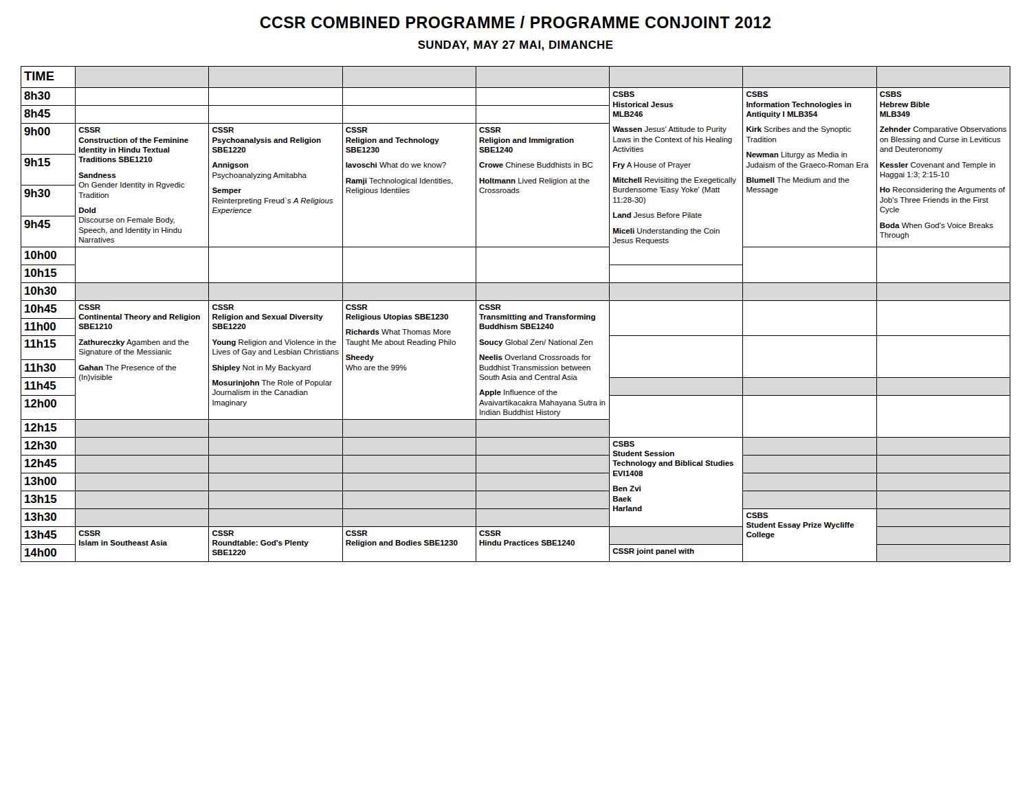CCSR COMBINED PROGRAMME / PROGRAMME CONJOINT 2012
SUNDAY, MAY 27 MAI, DIMANCHE
| TIME | | | | | | | |
| --- | --- | --- | --- | --- | --- | --- | --- |
| 8h30 | | | | | CSBS Historical Jesus MLB246 Wassen Jesus' Attitude to Purity Laws in the Context of his Healing Activities Fry A House of Prayer Mitchell Revisiting the Exegetically Burdensome 'Easy Yoke' (Matt 11:28-30) Land Jesus Before Pilate Miceli Understanding the Coin Jesus Requests | CSBS Information Technologies in Antiquity I MLB354 Kirk Scribes and the Synoptic Tradition Newman Liturgy as Media in Judaism of the Graeco-Roman Era Blumell The Medium and the Message | CSBS Hebrew Bible MLB349 Zehnder Comparative Observations on Blessing and Curse in Leviticus and Deuteronomy Kessler Covenant and Temple in Haggai 1:3; 2:15-10 Ho Reconsidering the Arguments of Job's Three Friends in the First Cycle Boda When God's Voice Breaks Through |
| 8h45 | | | | |
| 9h00 | CSSR Construction of the Feminine Identity in Hindu Textual Traditions SBE1210 Sandness On Gender Identity in Rgvedic Tradition Dold Discourse on Female Body, Speech, and Identity in Hindu Narratives | CSSR Psychoanalysis and Religion SBE1220 Annigson Psychoanalyzing Amitabha Semper Reinterpreting Freud`s A Religious Experience | CSSR Religion and Technology SBE1230 Iavoschi What do we know? Ramji Technological Identities, Religious Identiies | CSSR Religion and Immigration SBE1240 Crowe Chinese Buddhists in BC Holtmann Lived Religion at the Crossroads |
| 9h15 |
| 9h30 |
| 9h45 |
| 10h00 | | | | | | |
| 10h15 |
| 10h30 | | | | | | | |
| 10h45 | CSSR Continental Theory and Religion SBE1210 Zathureczky Agamben and the Signature of the Messianic Gahan The Presence of the (In)visible | CSSR Religion and Sexual Diversity SBE1220 Young Religion and Violence in the Lives of Gay and Lesbian Christians Shipley Not in My Backyard Mosurinjohn The Role of Popular Journalism in the Canadian Imaginary | CSSR Religious Utopias SBE1230 Richards What Thomas More Taught Me about Reading Philo Sheedy Who are the 99% | CSSR Transmitting and Transforming Buddhism SBE1240 Soucy Global Zen/ National Zen Neelis Overland Crossroads for Buddhist Transmission between South Asia and Central Asia Apple Influence of the Avaivartikacakra Mahayana Sutra in Indian Buddhist History | | | |
| 11h00 |
| 11h15 | | | |
| 11h30 |
| 11h45 | | | |
| 12h00 | | | |
| 12h15 | | | | |
| 12h30 | | | | | CSBS Student Session Technology and Biblical Studies EVI1408 Ben Zvi Baek Harland | | |
| 12h45 | | | | | | |
| 13h00 | | | | | | |
| 13h15 | | | | | | |
| 13h30 | | | | | CSBS Student Essay Prize Wycliffe College | |
| 13h45 | CSSR Islam in Southeast Asia | CSSR Roundtable: God's Plenty SBE1220 | CSSR Religion and Bodies SBE1230 | CSSR Hindu Practices SBE1240 | | |
| 14h00 | CSSR joint panel with | |